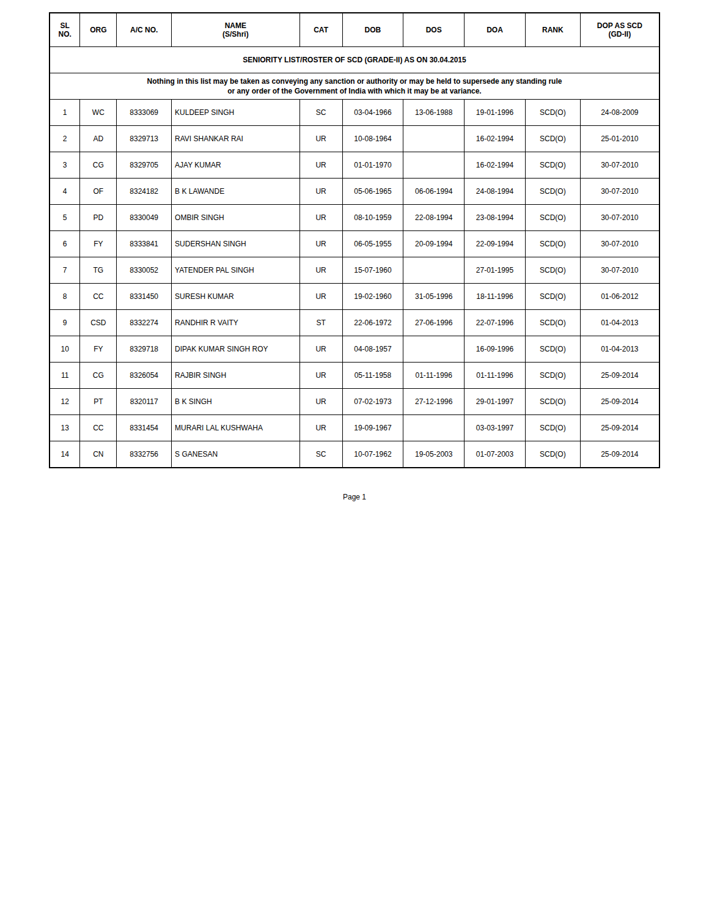| SENIORITY LIST/ROSTER OF SCD (GRADE-II) AS ON 30.04.2015 |
| Nothing in this list may be taken as conveying any sanction or authority or may be held to supersede any standing rule or any order of the Government of India with which it may be at variance. |
| SL NO. | ORG | A/C NO. | NAME (S/Shri) | CAT | DOB | DOS | DOA | RANK | DOP AS SCD (GD-II) |
| 1 | WC | 8333069 | KULDEEP SINGH | SC | 03-04-1966 | 13-06-1988 | 19-01-1996 | SCD(O) | 24-08-2009 |
| 2 | AD | 8329713 | RAVI SHANKAR RAI | UR | 10-08-1964 | | 16-02-1994 | SCD(O) | 25-01-2010 |
| 3 | CG | 8329705 | AJAY KUMAR | UR | 01-01-1970 | | 16-02-1994 | SCD(O) | 30-07-2010 |
| 4 | OF | 8324182 | B K LAWANDE | UR | 05-06-1965 | 06-06-1994 | 24-08-1994 | SCD(O) | 30-07-2010 |
| 5 | PD | 8330049 | OMBIR SINGH | UR | 08-10-1959 | 22-08-1994 | 23-08-1994 | SCD(O) | 30-07-2010 |
| 6 | FY | 8333841 | SUDERSHAN SINGH | UR | 06-05-1955 | 20-09-1994 | 22-09-1994 | SCD(O) | 30-07-2010 |
| 7 | TG | 8330052 | YATENDER PAL SINGH | UR | 15-07-1960 | | 27-01-1995 | SCD(O) | 30-07-2010 |
| 8 | CC | 8331450 | SURESH KUMAR | UR | 19-02-1960 | 31-05-1996 | 18-11-1996 | SCD(O) | 01-06-2012 |
| 9 | CSD | 8332274 | RANDHIR R VAITY | ST | 22-06-1972 | 27-06-1996 | 22-07-1996 | SCD(O) | 01-04-2013 |
| 10 | FY | 8329718 | DIPAK KUMAR SINGH ROY | UR | 04-08-1957 | | 16-09-1996 | SCD(O) | 01-04-2013 |
| 11 | CG | 8326054 | RAJBIR SINGH | UR | 05-11-1958 | 01-11-1996 | 01-11-1996 | SCD(O) | 25-09-2014 |
| 12 | PT | 8320117 | B K SINGH | UR | 07-02-1973 | 27-12-1996 | 29-01-1997 | SCD(O) | 25-09-2014 |
| 13 | CC | 8331454 | MURARI LAL KUSHWAHA | UR | 19-09-1967 | | 03-03-1997 | SCD(O) | 25-09-2014 |
| 14 | CN | 8332756 | S GANESAN | SC | 10-07-1962 | 19-05-2003 | 01-07-2003 | SCD(O) | 25-09-2014 |
Page 1